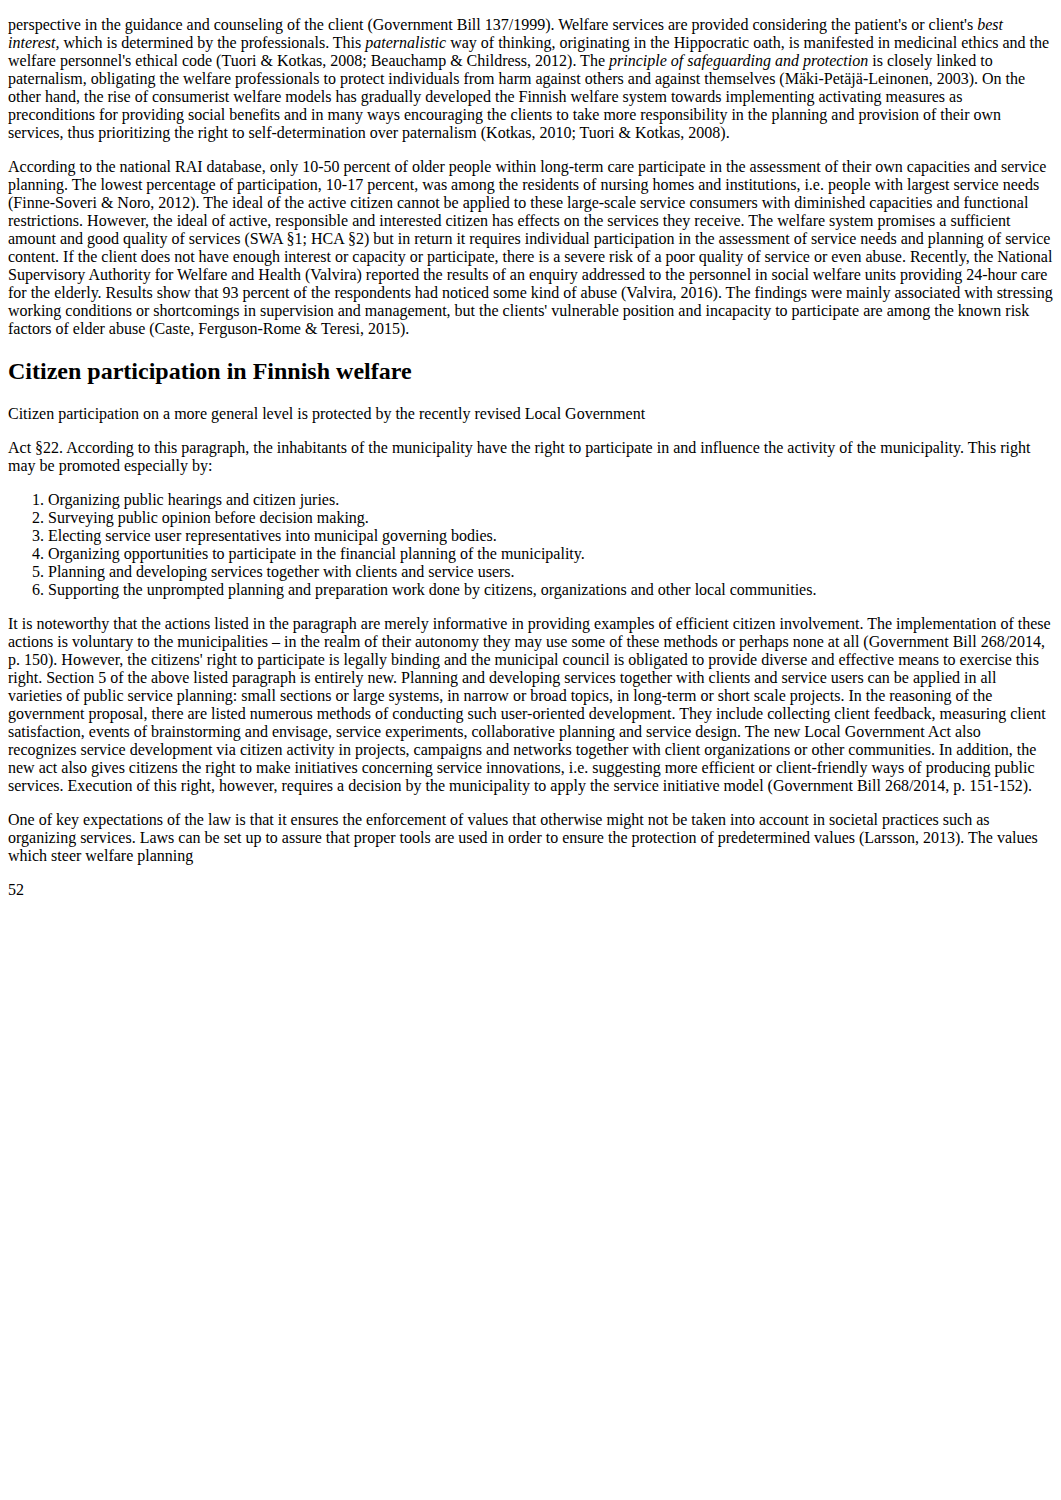perspective in the guidance and counseling of the client (Government Bill 137/1999). Welfare services are provided considering the patient's or client's best interest, which is determined by the professionals. This paternalistic way of thinking, originating in the Hippocratic oath, is manifested in medicinal ethics and the welfare personnel's ethical code (Tuori & Kotkas, 2008; Beauchamp & Childress, 2012). The principle of safeguarding and protection is closely linked to paternalism, obligating the welfare professionals to protect individuals from harm against others and against themselves (Mäki-Petäjä-Leinonen, 2003). On the other hand, the rise of consumerist welfare models has gradually developed the Finnish welfare system towards implementing activating measures as preconditions for providing social benefits and in many ways encouraging the clients to take more responsibility in the planning and provision of their own services, thus prioritizing the right to self-determination over paternalism (Kotkas, 2010; Tuori & Kotkas, 2008).
According to the national RAI database, only 10-50 percent of older people within long-term care participate in the assessment of their own capacities and service planning. The lowest percentage of participation, 10-17 percent, was among the residents of nursing homes and institutions, i.e. people with largest service needs (Finne-Soveri & Noro, 2012). The ideal of the active citizen cannot be applied to these large-scale service consumers with diminished capacities and functional restrictions. However, the ideal of active, responsible and interested citizen has effects on the services they receive. The welfare system promises a sufficient amount and good quality of services (SWA §1; HCA §2) but in return it requires individual participation in the assessment of service needs and planning of service content. If the client does not have enough interest or capacity or participate, there is a severe risk of a poor quality of service or even abuse. Recently, the National Supervisory Authority for Welfare and Health (Valvira) reported the results of an enquiry addressed to the personnel in social welfare units providing 24-hour care for the elderly. Results show that 93 percent of the respondents had noticed some kind of abuse (Valvira, 2016). The findings were mainly associated with stressing working conditions or shortcomings in supervision and management, but the clients' vulnerable position and incapacity to participate are among the known risk factors of elder abuse (Caste, Ferguson-Rome & Teresi, 2015).
Citizen participation in Finnish welfare
Citizen participation on a more general level is protected by the recently revised Local Government
Act §22. According to this paragraph, the inhabitants of the municipality have the right to participate in and influence the activity of the municipality. This right may be promoted especially by:
Organizing public hearings and citizen juries.
Surveying public opinion before decision making.
Electing service user representatives into municipal governing bodies.
Organizing opportunities to participate in the financial planning of the municipality.
Planning and developing services together with clients and service users.
Supporting the unprompted planning and preparation work done by citizens, organizations and other local communities.
It is noteworthy that the actions listed in the paragraph are merely informative in providing examples of efficient citizen involvement. The implementation of these actions is voluntary to the municipalities – in the realm of their autonomy they may use some of these methods or perhaps none at all (Government Bill 268/2014, p. 150). However, the citizens' right to participate is legally binding and the municipal council is obligated to provide diverse and effective means to exercise this right. Section 5 of the above listed paragraph is entirely new. Planning and developing services together with clients and service users can be applied in all varieties of public service planning: small sections or large systems, in narrow or broad topics, in long-term or short scale projects. In the reasoning of the government proposal, there are listed numerous methods of conducting such user-oriented development. They include collecting client feedback, measuring client satisfaction, events of brainstorming and envisage, service experiments, collaborative planning and service design. The new Local Government Act also recognizes service development via citizen activity in projects, campaigns and networks together with client organizations or other communities. In addition, the new act also gives citizens the right to make initiatives concerning service innovations, i.e. suggesting more efficient or client-friendly ways of producing public services. Execution of this right, however, requires a decision by the municipality to apply the service initiative model (Government Bill 268/2014, p. 151-152).
One of key expectations of the law is that it ensures the enforcement of values that otherwise might not be taken into account in societal practices such as organizing services. Laws can be set up to assure that proper tools are used in order to ensure the protection of predetermined values (Larsson, 2013). The values which steer welfare planning
52